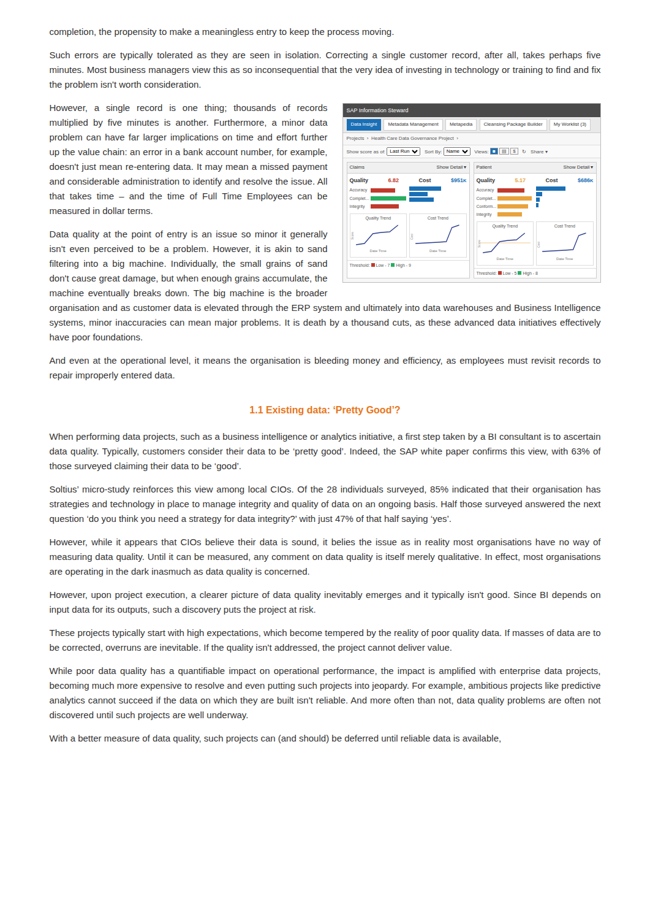completion, the propensity to make a meaningless entry to keep the process moving.
Such errors are typically tolerated as they are seen in isolation. Correcting a single customer record, after all, takes perhaps five minutes. Most business managers view this as so inconsequential that the very idea of investing in technology or training to find and fix the problem isn't worth consideration.
SAP Information Steward
Data Insight Metadata Management Metapedia Cleansing Package Builder My Worklist (3)
Projects › Health Care Data Governance Project ›
Show score as of: Last Run Sort By: Name Views: ■ ▤ $ ↻ Share ▾
Claims Show Detail ▾
Quality 6.82 Cost$951K
Accuracy
Complet...
Integrity
Quality Trend
Score
Date Time
Cost Trend
Cost
Date Time
Threshold: Low - 7 High - 9
Patient Show Detail ▾
Quality 5.17 Cost$686K
Accuracy
Complet...
Conform...
Integrity
Quality Trend
Score
Date Time
Cost Trend
Cost
Date Time
Threshold: Low - 5 High - 8
However, a single record is one thing; thousands of records multiplied by five minutes is another. Furthermore, a minor data problem can have far larger implications on time and effort further up the value chain: an error in a bank account number, for example, doesn't just mean re-entering data. It may mean a missed payment and considerable administration to identify and resolve the issue. All that takes time – and the time of Full Time Employees can be measured in dollar terms.
Data quality at the point of entry is an issue so minor it generally isn't even perceived to be a problem. However, it is akin to sand filtering into a big machine. Individually, the small grains of sand don't cause great damage, but when enough grains accumulate, the machine eventually breaks down. The big machine is the broader organisation and as customer data is elevated through the ERP system and ultimately into data warehouses and Business Intelligence systems, minor inaccuracies can mean major problems. It is death by a thousand cuts, as these advanced data initiatives effectively have poor foundations.
And even at the operational level, it means the organisation is bleeding money and efficiency, as employees must revisit records to repair improperly entered data.
1.1 Existing data: ‘Pretty Good’?
When performing data projects, such as a business intelligence or analytics initiative, a first step taken by a BI consultant is to ascertain data quality. Typically, customers consider their data to be ‘pretty good’. Indeed, the SAP white paper confirms this view, with 63% of those surveyed claiming their data to be ‘good’.
Soltius’ micro-study reinforces this view among local CIOs. Of the 28 individuals surveyed, 85% indicated that their organisation has strategies and technology in place to manage integrity and quality of data on an ongoing basis. Half those surveyed answered the next question ‘do you think you need a strategy for data integrity?’ with just 47% of that half saying ‘yes’.
However, while it appears that CIOs believe their data is sound, it belies the issue as in reality most organisations have no way of measuring data quality. Until it can be measured, any comment on data quality is itself merely qualitative. In effect, most organisations are operating in the dark inasmuch as data quality is concerned.
However, upon project execution, a clearer picture of data quality inevitably emerges and it typically isn't good. Since BI depends on input data for its outputs, such a discovery puts the project at risk.
These projects typically start with high expectations, which become tempered by the reality of poor quality data. If masses of data are to be corrected, overruns are inevitable. If the quality isn't addressed, the project cannot deliver value.
While poor data quality has a quantifiable impact on operational performance, the impact is amplified with enterprise data projects, becoming much more expensive to resolve and even putting such projects into jeopardy. For example, ambitious projects like predictive analytics cannot succeed if the data on which they are built isn't reliable. And more often than not, data quality problems are often not discovered until such projects are well underway.
With a better measure of data quality, such projects can (and should) be deferred until reliable data is available,